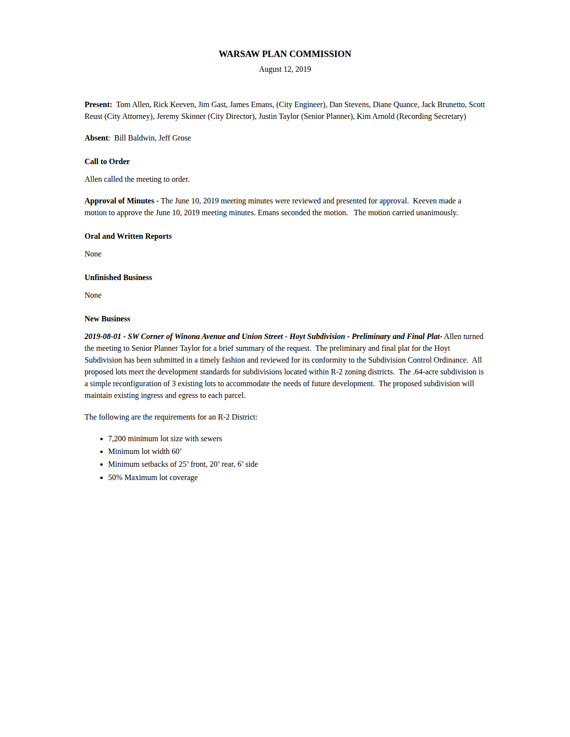WARSAW PLAN COMMISSION
August 12, 2019
Present: Tom Allen, Rick Keeven, Jim Gast, James Emans, (City Engineer), Dan Stevens, Diane Quance, Jack Brunetto, Scott Reust (City Attorney), Jeremy Skinner (City Director), Justin Taylor (Senior Planner), Kim Arnold (Recording Secretary)
Absent: Bill Baldwin, Jeff Grose
Call to Order
Allen called the meeting to order.
Approval of Minutes - The June 10, 2019 meeting minutes were reviewed and presented for approval. Keeven made a motion to approve the June 10, 2019 meeting minutes. Emans seconded the motion. The motion carried unanimously.
Oral and Written Reports
None
Unfinished Business
None
New Business
2019-08-01 - SW Corner of Winona Avenue and Union Street - Hoyt Subdivision - Preliminary and Final Plat- Allen turned the meeting to Senior Planner Taylor for a brief summary of the request. The preliminary and final plat for the Hoyt Subdivision has been submitted in a timely fashion and reviewed for its conformity to the Subdivision Control Ordinance. All proposed lots meet the development standards for subdivisions located within R-2 zoning districts. The .64-acre subdivision is a simple reconfiguration of 3 existing lots to accommodate the needs of future development. The proposed subdivision will maintain existing ingress and egress to each parcel.
The following are the requirements for an R-2 District:
7,200 minimum lot size with sewers
Minimum lot width 60’
Minimum setbacks of 25’ front, 20’ rear, 6’ side
50% Maximum lot coverage